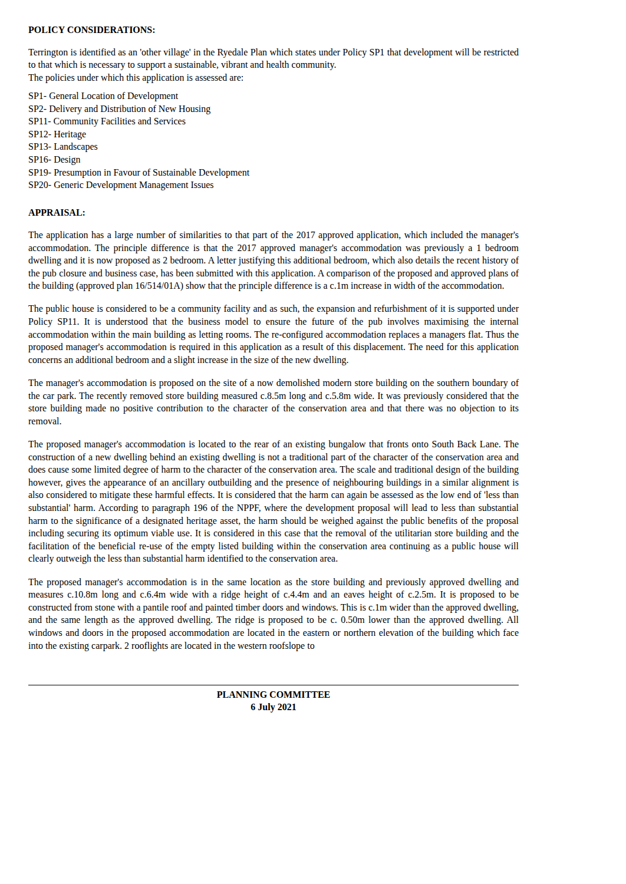POLICY CONSIDERATIONS:
Terrington is identified as an 'other village' in the Ryedale Plan which states under Policy SP1 that development will be restricted to that which is necessary to support a sustainable, vibrant and health community.
The policies under which this application is assessed are:
SP1- General Location of Development
SP2- Delivery and Distribution of New Housing
SP11- Community Facilities and Services
SP12- Heritage
SP13- Landscapes
SP16- Design
SP19- Presumption in Favour of Sustainable Development
SP20- Generic Development Management Issues
APPRAISAL:
The application has a large number of similarities to that part of the 2017 approved application, which included the manager's accommodation. The principle difference is that the 2017 approved manager's accommodation was previously a 1 bedroom dwelling and it is now proposed as 2 bedroom. A letter justifying this additional bedroom, which also details the recent history of the pub closure and business case, has been submitted with this application. A comparison of the proposed and approved plans of the building (approved plan 16/514/01A) show that the principle difference is a c.1m increase in width of the accommodation.
The public house is considered to be a community facility and as such, the expansion and refurbishment of it is supported under Policy SP11. It is understood that the business model to ensure the future of the pub involves maximising the internal accommodation within the main building as letting rooms. The re-configured accommodation replaces a managers flat. Thus the proposed manager's accommodation is required in this application as a result of this displacement. The need for this application concerns an additional bedroom and a slight increase in the size of the new dwelling.
The manager's accommodation is proposed on the site of a now demolished modern store building on the southern boundary of the car park. The recently removed store building measured c.8.5m long and c.5.8m wide. It was previously considered that the store building made no positive contribution to the character of the conservation area and that there was no objection to its removal.
The proposed manager's accommodation is located to the rear of an existing bungalow that fronts onto South Back Lane. The construction of a new dwelling behind an existing dwelling is not a traditional part of the character of the conservation area and does cause some limited degree of harm to the character of the conservation area. The scale and traditional design of the building however, gives the appearance of an ancillary outbuilding and the presence of neighbouring buildings in a similar alignment is also considered to mitigate these harmful effects. It is considered that the harm can again be assessed as the low end of 'less than substantial' harm. According to paragraph 196 of the NPPF, where the development proposal will lead to less than substantial harm to the significance of a designated heritage asset, the harm should be weighed against the public benefits of the proposal including securing its optimum viable use. It is considered in this case that the removal of the utilitarian store building and the facilitation of the beneficial re-use of the empty listed building within the conservation area continuing as a public house will clearly outweigh the less than substantial harm identified to the conservation area.
The proposed manager's accommodation is in the same location as the store building and previously approved dwelling and measures c.10.8m long and c.6.4m wide with a ridge height of c.4.4m and an eaves height of c.2.5m. It is proposed to be constructed from stone with a pantile roof and painted timber doors and windows. This is c.1m wider than the approved dwelling, and the same length as the approved dwelling. The ridge is proposed to be c. 0.50m lower than the approved dwelling. All windows and doors in the proposed accommodation are located in the eastern or northern elevation of the building which face into the existing carpark. 2 rooflights are located in the western roofslope to
PLANNING COMMITTEE
6 July 2021